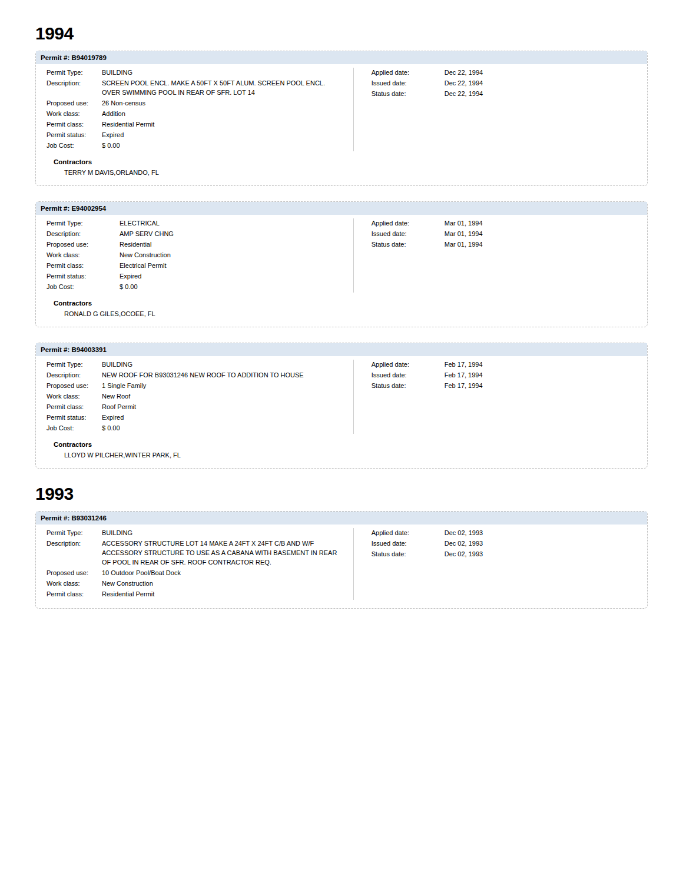1994
Permit #: B94019789
| Permit Type: | BUILDING |
| Description: | SCREEN POOL ENCL. MAKE A 50FT X 50FT ALUM. SCREEN POOL ENCL. OVER SWIMMING POOL IN REAR OF SFR. LOT 14 |
| Proposed use: | 26 Non-census |
| Work class: | Addition |
| Permit class: | Residential Permit |
| Permit status: | Expired |
| Job Cost: | $ 0.00 |
| Applied date: | Dec 22, 1994 |
| Issued date: | Dec 22, 1994 |
| Status date: | Dec 22, 1994 |
Contractors
TERRY M DAVIS,ORLANDO, FL
Permit #: E94002954
| Permit Type: | ELECTRICAL |
| Description: | AMP SERV CHNG |
| Proposed use: | Residential |
| Work class: | New Construction |
| Permit class: | Electrical Permit |
| Permit status: | Expired |
| Job Cost: | $ 0.00 |
| Applied date: | Mar 01, 1994 |
| Issued date: | Mar 01, 1994 |
| Status date: | Mar 01, 1994 |
Contractors
RONALD G GILES,OCOEE, FL
Permit #: B94003391
| Permit Type: | BUILDING |
| Description: | NEW ROOF FOR B93031246 NEW ROOF TO ADDITION TO HOUSE |
| Proposed use: | 1 Single Family |
| Work class: | New Roof |
| Permit class: | Roof Permit |
| Permit status: | Expired |
| Job Cost: | $ 0.00 |
| Applied date: | Feb 17, 1994 |
| Issued date: | Feb 17, 1994 |
| Status date: | Feb 17, 1994 |
Contractors
LLOYD W PILCHER,WINTER PARK, FL
1993
Permit #: B93031246
| Permit Type: | BUILDING |
| Description: | ACCESSORY STRUCTURE LOT 14 MAKE A 24FT X 24FT C/B AND W/F ACCESSORY STRUCTURE TO USE AS A CABANA WITH BASEMENT IN REAR OF POOL IN REAR OF SFR. ROOF CONTRACTOR REQ. |
| Proposed use: | 10 Outdoor Pool/Boat Dock |
| Work class: | New Construction |
| Permit class: | Residential Permit |
| Applied date: | Dec 02, 1993 |
| Issued date: | Dec 02, 1993 |
| Status date: | Dec 02, 1993 |